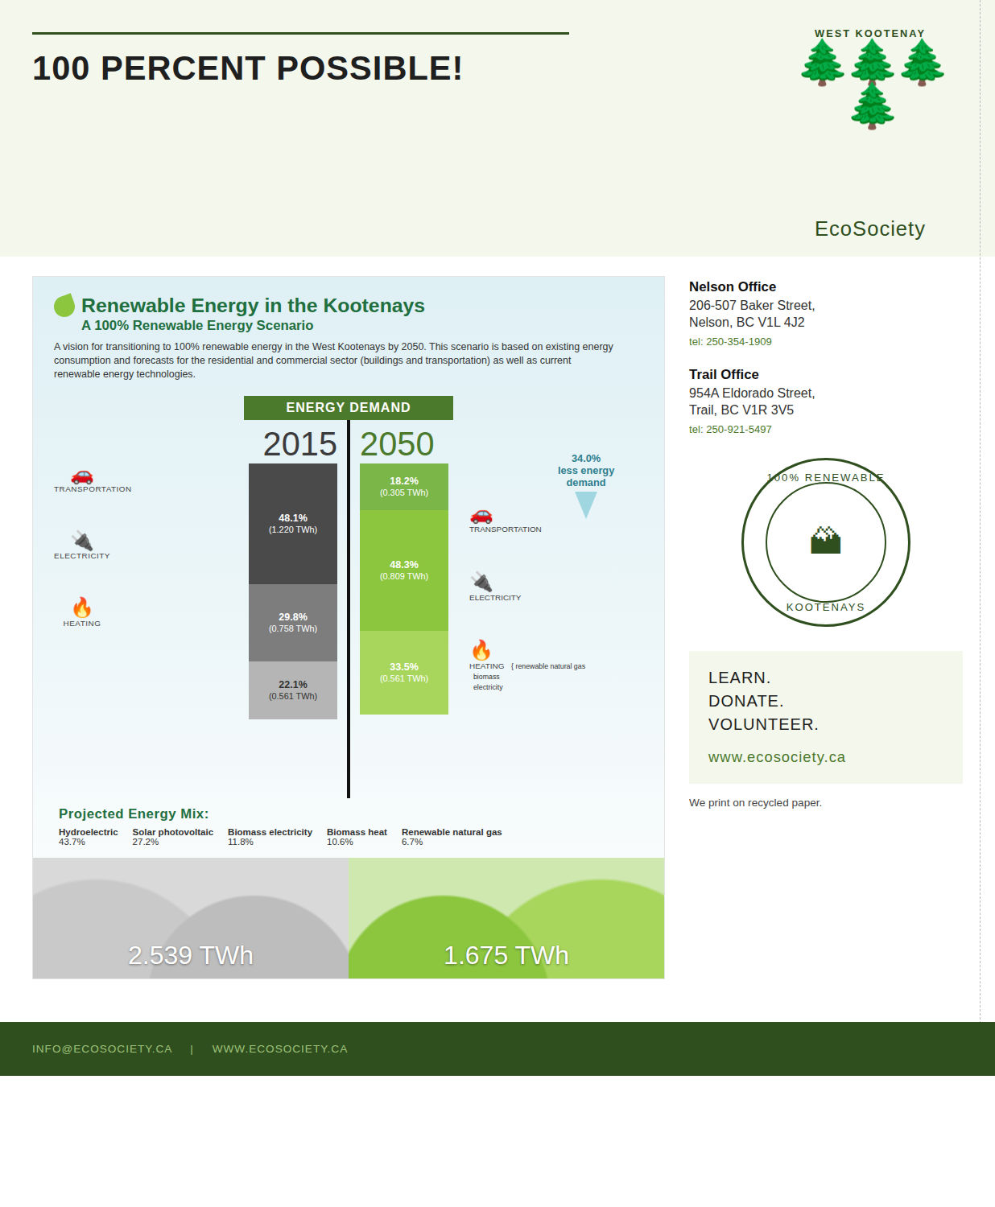100 Percent Possible!
West Kootenay
🌲🌲🌲🌲
EcoSociety
Renewable Energy in the Kootenays
A 100% Renewable Energy Scenario
A vision for transitioning to 100% renewable energy in the West Kootenays by 2050. This scenario is based on existing energy consumption and forecasts for the residential and commercial sector (buildings and transportation) as well as current renewable energy technologies.
Energy Demand
2015
🚗Transportation
🔌Electricity
🔥Heating
48.1%(1.220 TWh)
29.8%(0.758 TWh)
22.1%(0.561 TWh)
34.0%
less energy
demand
2050
18.2%(0.305 TWh)
48.3%(0.809 TWh)
33.5%(0.561 TWh)
🚗Transportation
🔌Electricity
🔥Heating { renewable natural gas
biomass
electricity
Projected Energy Mix:
Hydroelectric43.7%
Solar photovoltaic27.2%
Biomass electricity11.8%
Biomass heat10.6%
Renewable natural gas6.7%
2.539 TWh 1.675 TWh
Nelson Office
206-507 Baker Street,
Nelson, BC V1L 4J2
tel: 250-354-1909
Trail Office
954A Eldorado Street,
Trail, BC V1R 3V5
tel: 250-921-5497
100% Renewable
🏔
Kootenays
Learn.
Donate.
Volunteer.
www.ecosociety.ca
We print on recycled paper.
INFO@ECOSOCIETY.CA | WWW.ECOSOCIETY.CA